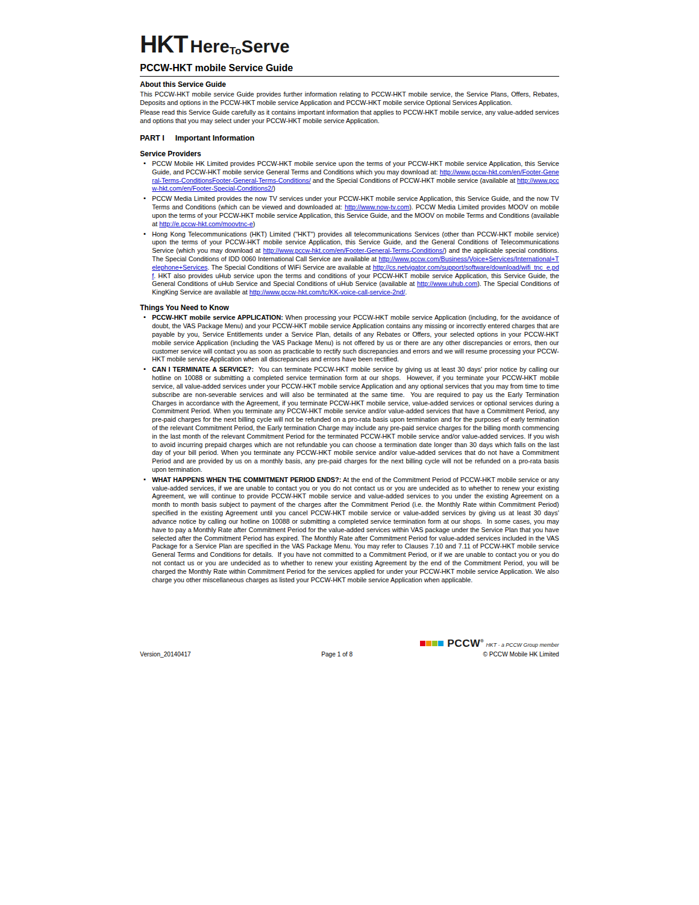HKT Here To Serve
PCCW-HKT mobile Service Guide
About this Service Guide
This PCCW-HKT mobile service Guide provides further information relating to PCCW-HKT mobile service, the Service Plans, Offers, Rebates, Deposits and options in the PCCW-HKT mobile service Application and PCCW-HKT mobile service Optional Services Application.
Please read this Service Guide carefully as it contains important information that applies to PCCW-HKT mobile service, any value-added services and options that you may select under your PCCW-HKT mobile service Application.
PART IImportant Information
Service Providers
PCCW Mobile HK Limited provides PCCW-HKT mobile service upon the terms of your PCCW-HKT mobile service Application, this Service Guide, and PCCW-HKT mobile service General Terms and Conditions which you may download at: http://www.pccw-hkt.com/en/Footer-General-Terms-ConditionsFooter-General-Terms-Conditions/ and the Special Conditions of PCCW-HKT mobile service (available at http://www.pccw-hkt.com/en/Footer-Special-Conditions2/)
PCCW Media Limited provides the now TV services under your PCCW-HKT mobile service Application, this Service Guide, and the now TV Terms and Conditions (which can be viewed and downloaded at: http://www.now-tv.com). PCCW Media Limited provides MOOV on mobile upon the terms of your PCCW-HKT mobile service Application, this Service Guide, and the MOOV on mobile Terms and Conditions (available at http://e.pccw-hkt.com/moovtnc-e)
Hong Kong Telecommunications (HKT) Limited ("HKT") provides all telecommunications Services (other than PCCW-HKT mobile service) upon the terms of your PCCW-HKT mobile service Application, this Service Guide, and the General Conditions of Telecommunications Service (which you may download at http://www.pccw-hkt.com/en/Footer-General-Terms-Conditions/) and the applicable special conditions. The Special Conditions of IDD 0060 International Call Service are available at http://www.pccw.com/Business/Voice+Services/International+Telephone+Services. The Special Conditions of WiFi Service are available at http://cs.netvigator.com/support/software/download/wifi_tnc_e.pdf. HKT also provides uHub service upon the terms and conditions of your PCCW-HKT mobile service Application, this Service Guide, the General Conditions of uHub Service and Special Conditions of uHub Service (available at http://www.uhub.com). The Special Conditions of KingKing Service are available at http://www.pccw-hkt.com/tc/KK-voice-call-service-2nd/.
Things You Need to Know
PCCW-HKT mobile service APPLICATION: When processing your PCCW-HKT mobile service Application (including, for the avoidance of doubt, the VAS Package Menu) and your PCCW-HKT mobile service Application contains any missing or incorrectly entered charges that are payable by you, Service Entitlements under a Service Plan, details of any Rebates or Offers, your selected options in your PCCW-HKT mobile service Application (including the VAS Package Menu) is not offered by us or there are any other discrepancies or errors, then our customer service will contact you as soon as practicable to rectify such discrepancies and errors and we will resume processing your PCCW-HKT mobile service Application when all discrepancies and errors have been rectified.
CAN I TERMINATE A SERVICE?: You can terminate PCCW-HKT mobile service by giving us at least 30 days' prior notice by calling our hotline on 10088 or submitting a completed service termination form at our shops. However, if you terminate your PCCW-HKT mobile service, all value-added services under your PCCW-HKT mobile service Application and any optional services that you may from time to time subscribe are non-severable services and will also be terminated at the same time. You are required to pay us the Early Termination Charges in accordance with the Agreement, if you terminate PCCW-HKT mobile service, value-added services or optional services during a Commitment Period. When you terminate any PCCW-HKT mobile service and/or value-added services that have a Commitment Period, any pre-paid charges for the next billing cycle will not be refunded on a pro-rata basis upon termination and for the purposes of early termination of the relevant Commitment Period, the Early termination Charge may include any pre-paid service charges for the billing month commencing in the last month of the relevant Commitment Period for the terminated PCCW-HKT mobile service and/or value-added services. If you wish to avoid incurring prepaid charges which are not refundable you can choose a termination date longer than 30 days which falls on the last day of your bill period. When you terminate any PCCW-HKT mobile service and/or value-added services that do not have a Commitment Period and are provided by us on a monthly basis, any pre-paid charges for the next billing cycle will not be refunded on a pro-rata basis upon termination.
WHAT HAPPENS WHEN THE COMMITMENT PERIOD ENDS?: At the end of the Commitment Period of PCCW-HKT mobile service or any value-added services, if we are unable to contact you or you do not contact us or you are undecided as to whether to renew your existing Agreement, we will continue to provide PCCW-HKT mobile service and value-added services to you under the existing Agreement on a month to month basis subject to payment of the charges after the Commitment Period (i.e. the Monthly Rate within Commitment Period) specified in the existing Agreement until you cancel PCCW-HKT mobile service or value-added services by giving us at least 30 days' advance notice by calling our hotline on 10088 or submitting a completed service termination form at our shops. In some cases, you may have to pay a Monthly Rate after Commitment Period for the value-added services within VAS package under the Service Plan that you have selected after the Commitment Period has expired. The Monthly Rate after Commitment Period for value-added services included in the VAS Package for a Service Plan are specified in the VAS Package Menu. You may refer to Clauses 7.10 and 7.11 of PCCW-HKT mobile service General Terms and Conditions for details. If you have not committed to a Commitment Period, or if we are unable to contact you or you do not contact us or you are undecided as to whether to renew your existing Agreement by the end of the Commitment Period, you will be charged the Monthly Rate within Commitment Period for the services applied for under your PCCW-HKT mobile service Application. We also charge you other miscellaneous charges as listed your PCCW-HKT mobile service Application when applicable.
PCCW® HKT - a PCCW Group member
Version_20140417 Page 1 of 8 © PCCW Mobile HK Limited